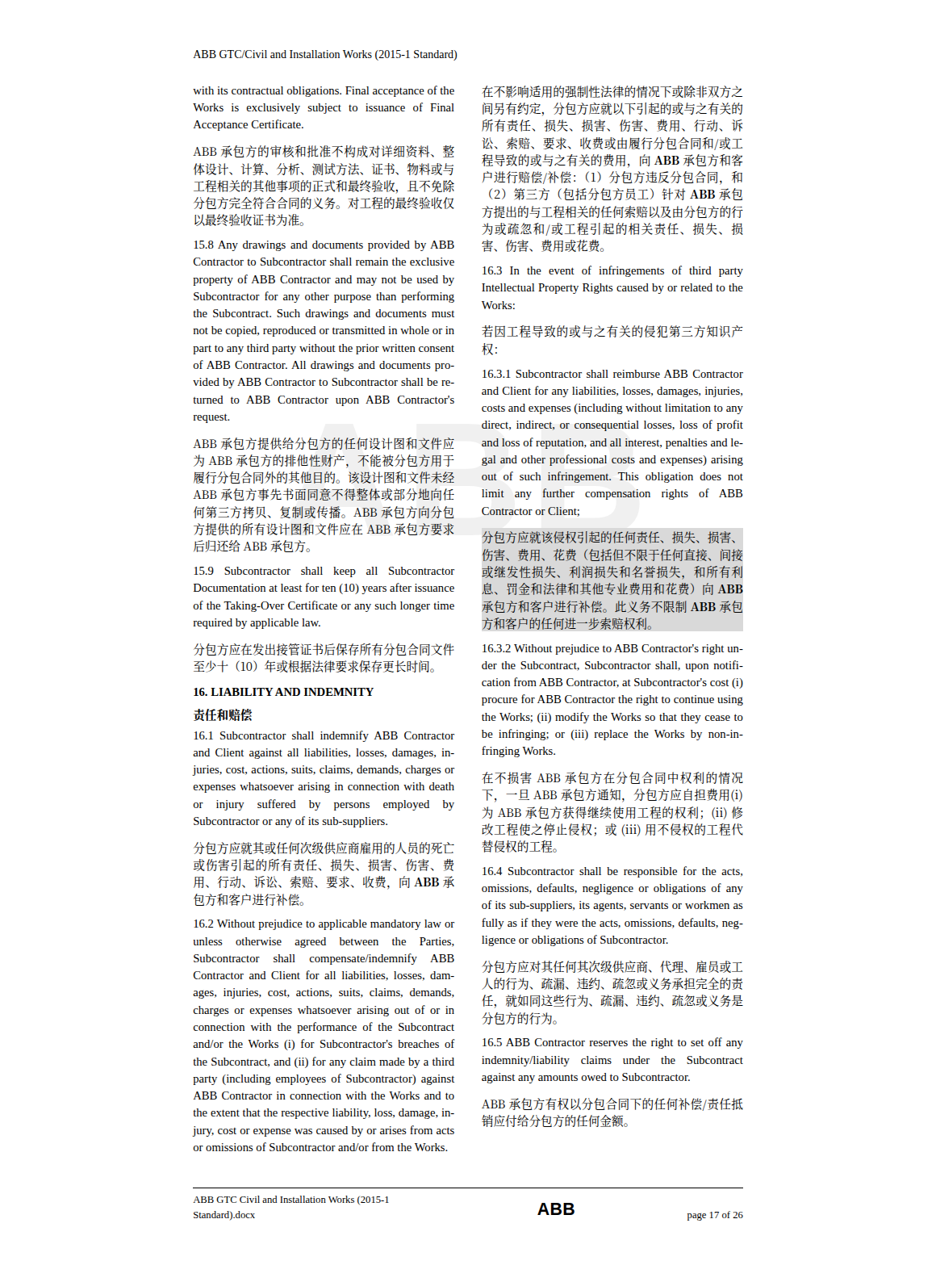ABB
ABB GTC/Civil and Installation Works (2015-1 Standard)
with its contractual obligations. Final acceptance of the Works is exclusively subject to issuance of Final Acceptance Certificate.
ABB 承包方的审核和批准不构成对详细资料、整体设计、计算、分析、测试方法、证书、物料或与工程相关的其他事项的正式和最终验收，且不免除分包方完全符合合同的义务。对工程的最终验收仅以最终验收证书为准。
15.8 Any drawings and documents provided by ABB Contractor to Subcontractor shall remain the exclusive property of ABB Contractor and may not be used by Subcontractor for any other purpose than performing the Subcontract. Such drawings and documents must not be copied, reproduced or transmitted in whole or in part to any third party without the prior written consent of ABB Contractor. All drawings and documents provided by ABB Contractor to Subcontractor shall be returned to ABB Contractor upon ABB Contractor's request.
ABB 承包方提供给分包方的任何设计图和文件应为 ABB 承包方的排他性财产，不能被分包方用于履行分包合同外的其他目的。该设计图和文件未经 ABB 承包方事先书面同意不得整体或部分地向任何第三方拷贝、复制或传播。ABB 承包方向分包方提供的所有设计图和文件应在 ABB 承包方要求后归还给 ABB 承包方。
15.9 Subcontractor shall keep all Subcontractor Documentation at least for ten (10) years after issuance of the Taking-Over Certificate or any such longer time required by applicable law.
分包方应在发出接管证书后保存所有分包合同文件至少十（10）年或根据法律要求保存更长时间。
16. LIABILITY AND INDEMNITY
责任和赔偿
16.1 Subcontractor shall indemnify ABB Contractor and Client against all liabilities, losses, damages, injuries, cost, actions, suits, claims, demands, charges or expenses whatsoever arising in connection with death or injury suffered by persons employed by Subcontractor or any of its sub-suppliers.
分包方应就其或任何次级供应商雇用的人员的死亡或伤害引起的所有责任、损失、损害、伤害、费用、行动、诉讼、索赔、要求、收费，向 ABB 承包方和客户进行补偿。
16.2 Without prejudice to applicable mandatory law or unless otherwise agreed between the Parties, Subcontractor shall compensate/indemnify ABB Contractor and Client for all liabilities, losses, damages, injuries, cost, actions, suits, claims, demands, charges or expenses whatsoever arising out of or in connection with the performance of the Subcontract and/or the Works (i) for Subcontractor's breaches of the Subcontract, and (ii) for any claim made by a third party (including employees of Subcontractor) against ABB Contractor in connection with the Works and to the extent that the respective liability, loss, damage, injury, cost or expense was caused by or arises from acts or omissions of Subcontractor and/or from the Works.
在不影响适用的强制性法律的情况下或除非双方之间另有约定，分包方应就以下引起的或与之有关的所有责任、损失、损害、伤害、费用、行动、诉讼、索赔、要求、收费或由履行分包合同和/或工程导致的或与之有关的费用，向 ABB 承包方和客户进行赔偿/补偿：（1）分包方违反分包合同，和（2）第三方（包括分包方员工）针对 ABB 承包方提出的与工程相关的任何索赔以及由分包方的行为或疏忽和/或工程引起的相关责任、损失、损害、伤害、费用或花费。
16.3 In the event of infringements of third party Intellectual Property Rights caused by or related to the Works:
若因工程导致的或与之有关的侵犯第三方知识产权：
16.3.1 Subcontractor shall reimburse ABB Contractor and Client for any liabilities, losses, damages, injuries, costs and expenses (including without limitation to any direct, indirect, or consequential losses, loss of profit and loss of reputation, and all interest, penalties and legal and other professional costs and expenses) arising out of such infringement. This obligation does not limit any further compensation rights of ABB Contractor or Client;
分包方应就该侵权引起的任何责任、损失、损害、伤害、费用、花费（包括但不限于任何直接、间接或继发性损失、利润损失和名誉损失，和所有利息、罚金和法律和其他专业费用和花费）向 ABB 承包方和客户进行补偿。此义务不限制 ABB 承包方和客户的任何进一步索赔权利。
16.3.2 Without prejudice to ABB Contractor's right under the Subcontract, Subcontractor shall, upon notification from ABB Contractor, at Subcontractor's cost (i) procure for ABB Contractor the right to continue using the Works; (ii) modify the Works so that they cease to be infringing; or (iii) replace the Works by non-infringing Works.
在不损害 ABB 承包方在分包合同中权利的情况下，一旦 ABB 承包方通知，分包方应自担费用(i) 为 ABB 承包方获得继续使用工程的权利；(ii) 修改工程使之停止侵权；或 (iii) 用不侵权的工程代替侵权的工程。
16.4 Subcontractor shall be responsible for the acts, omissions, defaults, negligence or obligations of any of its sub-suppliers, its agents, servants or workmen as fully as if they were the acts, omissions, defaults, negligence or obligations of Subcontractor.
分包方应对其任何其次级供应商、代理、雇员或工人的行为、疏漏、违约、疏忽或义务承担完全的责任，就如同这些行为、疏漏、违约、疏忽或义务是分包方的行为。
16.5 ABB Contractor reserves the right to set off any indemnity/liability claims under the Subcontract against any amounts owed to Subcontractor.
ABB 承包方有权以分包合同下的任何补偿/责任抵销应付给分包方的任何金额。
ABB GTC Civil and Installation Works (2015-1 Standard).docx
ABB
page 17 of 26